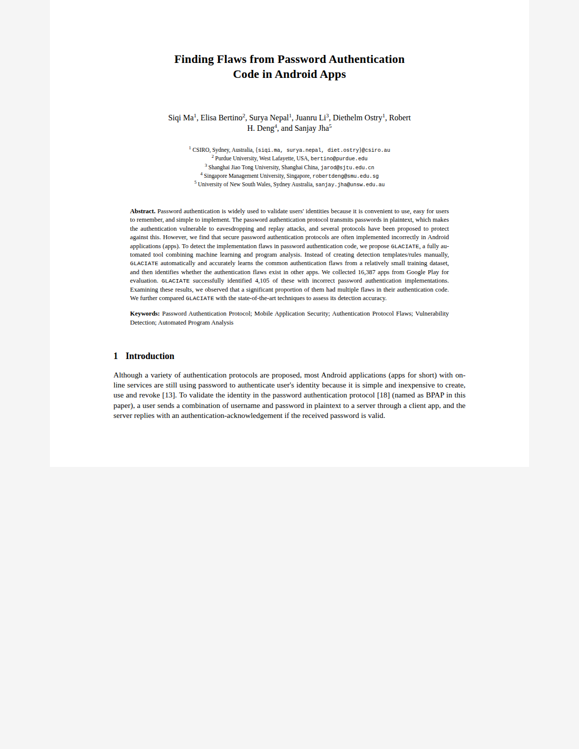Finding Flaws from Password Authentication
Code in Android Apps
Siqi Ma1, Elisa Bertino2, Surya Nepal1, Juanru Li3, Diethelm Ostry1, Robert
H. Deng4, and Sanjay Jha5
1 CSIRO, Sydney, Australia, {siqi.ma, surya.nepal, diet.ostry}@csiro.au
2 Purdue University, West Lafayette, USA, bertino@purdue.edu
3 Shanghai Jiao Tong University, Shanghai China, jarod@sjtu.edu.cn
4 Singapore Management University, Singapore, robertdeng@smu.edu.sg
5 University of New South Wales, Sydney Australia, sanjay.jha@unsw.edu.au
Abstract. Password authentication is widely used to validate users' identities because it is convenient to use, easy for users to remember, and simple to implement. The password authentication protocol transmits passwords in plaintext, which makes the authentication vulnerable to eavesdropping and replay attacks, and several protocols have been proposed to protect against this. However, we find that secure password authentication protocols are often implemented incorrectly in Android applications (apps). To detect the implementation flaws in password authentication code, we propose GLACIATE, a fully automated tool combining machine learning and program analysis. Instead of creating detection templates/rules manually, GLACIATE automatically and accurately learns the common authentication flaws from a relatively small training dataset, and then identifies whether the authentication flaws exist in other apps. We collected 16,387 apps from Google Play for evaluation. GLACIATE successfully identified 4,105 of these with incorrect password authentication implementations. Examining these results, we observed that a significant proportion of them had multiple flaws in their authentication code. We further compared GLACIATE with the state-of-the-art techniques to assess its detection accuracy.
Keywords: Password Authentication Protocol; Mobile Application Security; Authentication Protocol Flaws; Vulnerability Detection; Automated Program Analysis
1 Introduction
Although a variety of authentication protocols are proposed, most Android applications (apps for short) with online services are still using password to authenticate user's identity because it is simple and inexpensive to create, use and revoke [13]. To validate the identity in the password authentication protocol [18] (named as BPAP in this paper), a user sends a combination of username and password in plaintext to a server through a client app, and the server replies with an authentication-acknowledgement if the received password is valid.